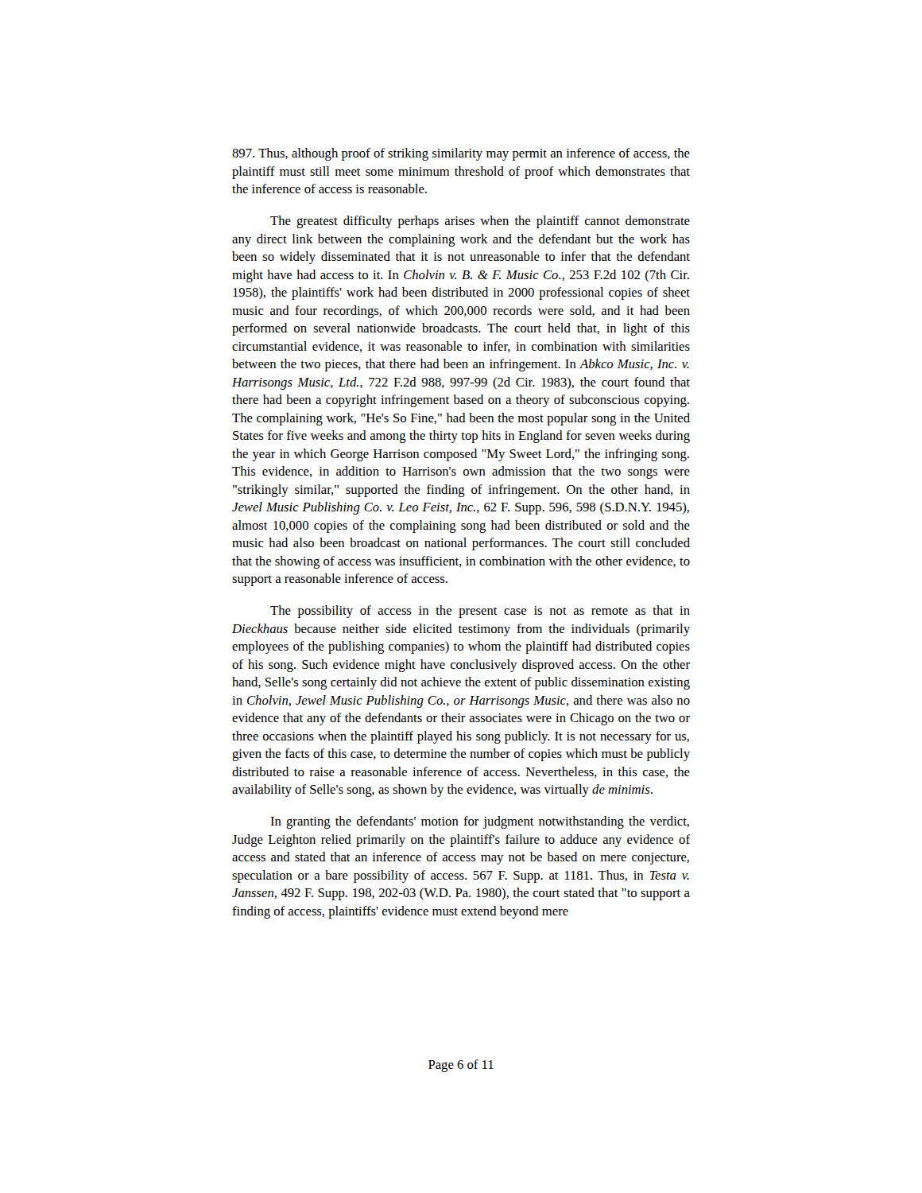897. Thus, although proof of striking similarity may permit an inference of access, the plaintiff must still meet some minimum threshold of proof which demonstrates that the inference of access is reasonable.
The greatest difficulty perhaps arises when the plaintiff cannot demonstrate any direct link between the complaining work and the defendant but the work has been so widely disseminated that it is not unreasonable to infer that the defendant might have had access to it. In Cholvin v. B. & F. Music Co., 253 F.2d 102 (7th Cir. 1958), the plaintiffs' work had been distributed in 2000 professional copies of sheet music and four recordings, of which 200,000 records were sold, and it had been performed on several nationwide broadcasts. The court held that, in light of this circumstantial evidence, it was reasonable to infer, in combination with similarities between the two pieces, that there had been an infringement. In Abkco Music, Inc. v. Harrisongs Music, Ltd., 722 F.2d 988, 997-99 (2d Cir. 1983), the court found that there had been a copyright infringement based on a theory of subconscious copying. The complaining work, "He's So Fine," had been the most popular song in the United States for five weeks and among the thirty top hits in England for seven weeks during the year in which George Harrison composed "My Sweet Lord," the infringing song. This evidence, in addition to Harrison's own admission that the two songs were "strikingly similar," supported the finding of infringement. On the other hand, in Jewel Music Publishing Co. v. Leo Feist, Inc., 62 F. Supp. 596, 598 (S.D.N.Y. 1945), almost 10,000 copies of the complaining song had been distributed or sold and the music had also been broadcast on national performances. The court still concluded that the showing of access was insufficient, in combination with the other evidence, to support a reasonable inference of access.
The possibility of access in the present case is not as remote as that in Dieckhaus because neither side elicited testimony from the individuals (primarily employees of the publishing companies) to whom the plaintiff had distributed copies of his song. Such evidence might have conclusively disproved access. On the other hand, Selle's song certainly did not achieve the extent of public dissemination existing in Cholvin, Jewel Music Publishing Co., or Harrisongs Music, and there was also no evidence that any of the defendants or their associates were in Chicago on the two or three occasions when the plaintiff played his song publicly. It is not necessary for us, given the facts of this case, to determine the number of copies which must be publicly distributed to raise a reasonable inference of access. Nevertheless, in this case, the availability of Selle's song, as shown by the evidence, was virtually de minimis.
In granting the defendants' motion for judgment notwithstanding the verdict, Judge Leighton relied primarily on the plaintiff's failure to adduce any evidence of access and stated that an inference of access may not be based on mere conjecture, speculation or a bare possibility of access. 567 F. Supp. at 1181. Thus, in Testa v. Janssen, 492 F. Supp. 198, 202-03 (W.D. Pa. 1980), the court stated that "to support a finding of access, plaintiffs' evidence must extend beyond mere
Page 6 of 11